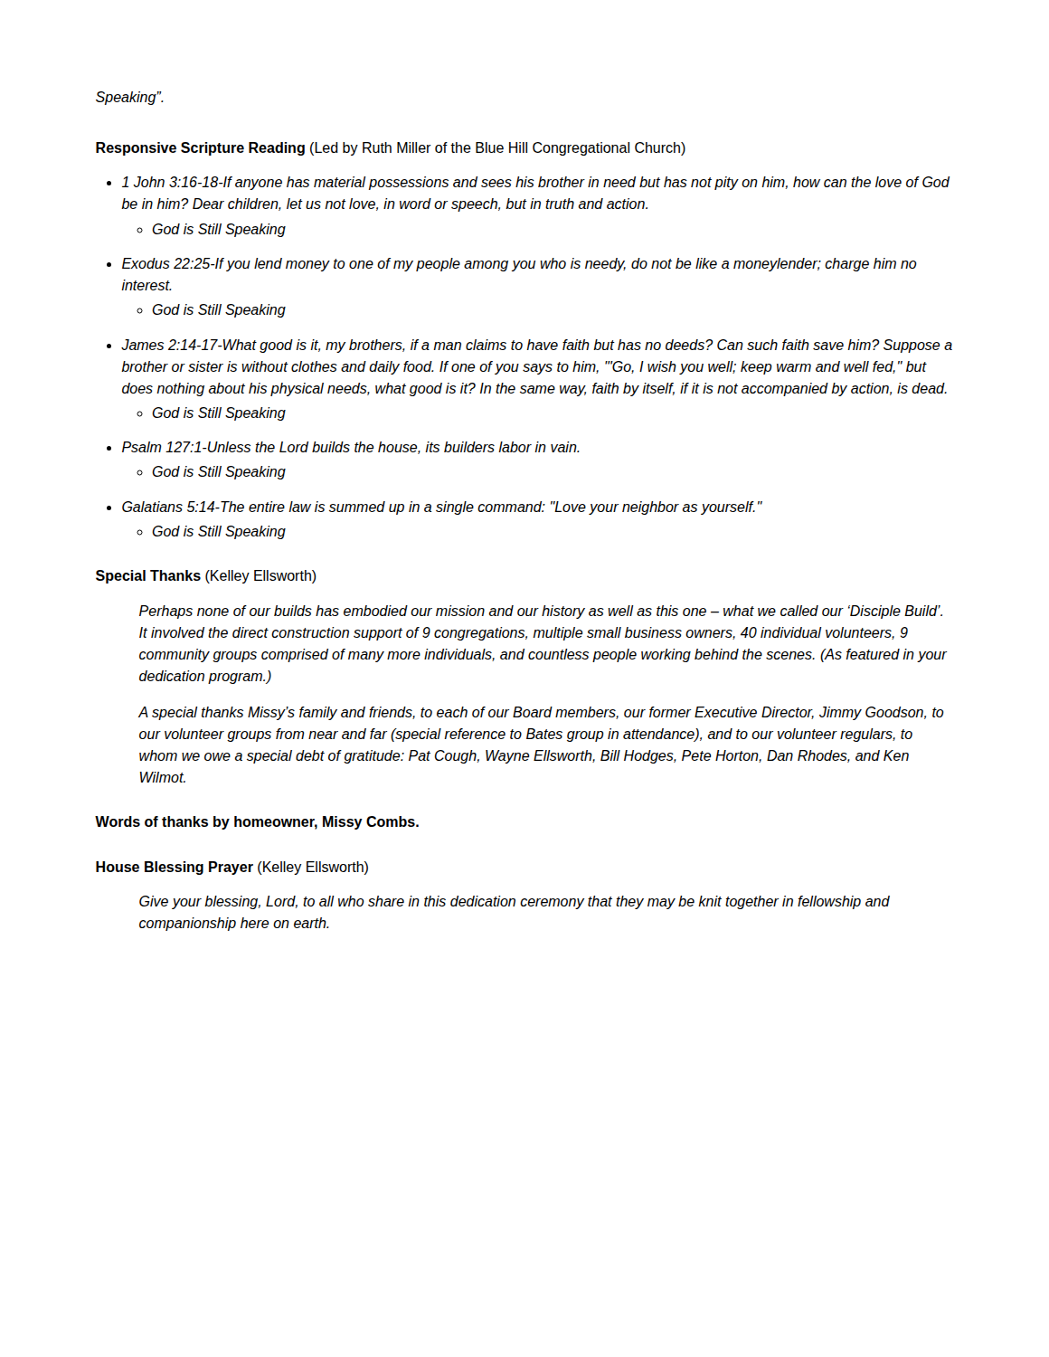Speaking”.
Responsive Scripture Reading (Led by Ruth Miller of the Blue Hill Congregational Church)
1 John 3:16-18-If anyone has material possessions and sees his brother in need but has not pity on him, how can the love of God be in him? Dear children, let us not love, in word or speech, but in truth and action.
God is Still Speaking
Exodus 22:25-If you lend money to one of my people among you who is needy, do not be like a moneylender; charge him no interest.
God is Still Speaking
James 2:14-17-What good is it, my brothers, if a man claims to have faith but has no deeds? Can such faith save him? Suppose a brother or sister is without clothes and daily food. If one of you says to him, "'Go, I wish you well; keep warm and well fed," but does nothing about his physical needs, what good is it? In the same way, faith by itself, if it is not accompanied by action, is dead.
God is Still Speaking
Psalm 127:1-Unless the Lord builds the house, its builders labor in vain.
God is Still Speaking
Galatians 5:14-The entire law is summed up in a single command: "Love your neighbor as yourself."
God is Still Speaking
Special Thanks (Kelley Ellsworth)
Perhaps none of our builds has embodied our mission and our history as well as this one – what we called our ‘Disciple Build’. It involved the direct construction support of 9 congregations, multiple small business owners, 40 individual volunteers, 9 community groups comprised of many more individuals, and countless people working behind the scenes. (As featured in your dedication program.)
A special thanks Missy’s family and friends, to each of our Board members, our former Executive Director, Jimmy Goodson, to our volunteer groups from near and far (special reference to Bates group in attendance), and to our volunteer regulars, to whom we owe a special debt of gratitude: Pat Cough, Wayne Ellsworth, Bill Hodges, Pete Horton, Dan Rhodes, and Ken Wilmot.
Words of thanks by homeowner, Missy Combs.
House Blessing Prayer (Kelley Ellsworth)
Give your blessing, Lord, to all who share in this dedication ceremony that they may be knit together in fellowship and companionship here on earth.